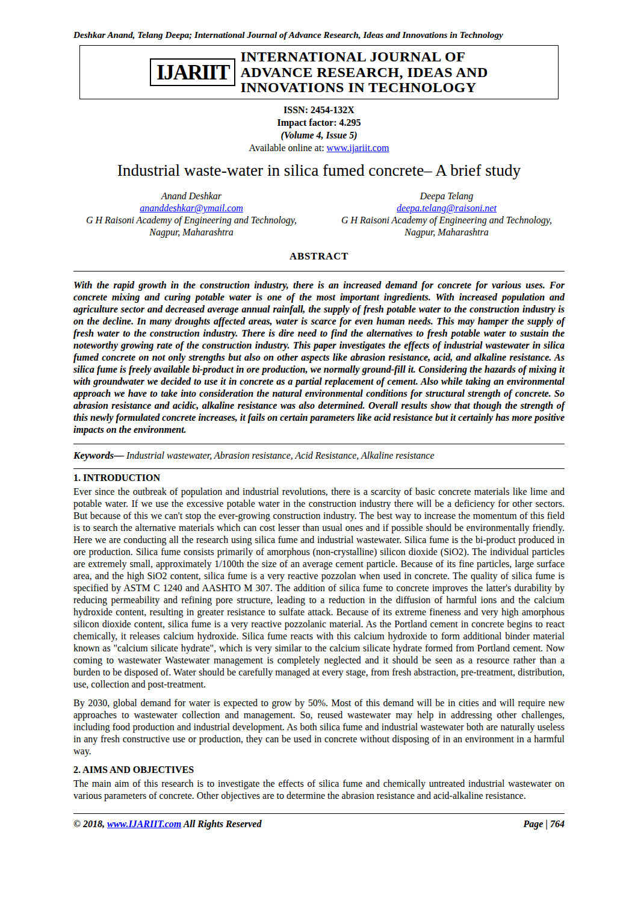Deshkar Anand, Telang Deepa; International Journal of Advance Research, Ideas and Innovations in Technology
IJARIIT
INTERNATIONAL JOURNAL OF ADVANCE RESEARCH, IDEAS AND INNOVATIONS IN TECHNOLOGY
ISSN: 2454-132X
Impact factor: 4.295
(Volume 4, Issue 5)
Available online at: www.ijariit.com
Industrial waste-water in silica fumed concrete– A brief study
Anand Deshkar
ananddeshkar@ymail.com
G H Raisoni Academy of Engineering and Technology, Nagpur, Maharashtra
Deepa Telang
deepa.telang@raisoni.net
G H Raisoni Academy of Engineering and Technology, Nagpur, Maharashtra
ABSTRACT
With the rapid growth in the construction industry, there is an increased demand for concrete for various uses. For concrete mixing and curing potable water is one of the most important ingredients. With increased population and agriculture sector and decreased average annual rainfall, the supply of fresh potable water to the construction industry is on the decline. In many droughts affected areas, water is scarce for even human needs. This may hamper the supply of fresh water to the construction industry. There is dire need to find the alternatives to fresh potable water to sustain the noteworthy growing rate of the construction industry. This paper investigates the effects of industrial wastewater in silica fumed concrete on not only strengths but also on other aspects like abrasion resistance, acid, and alkaline resistance. As silica fume is freely available bi-product in ore production, we normally ground-fill it. Considering the hazards of mixing it with groundwater we decided to use it in concrete as a partial replacement of cement. Also while taking an environmental approach we have to take into consideration the natural environmental conditions for structural strength of concrete. So abrasion resistance and acidic, alkaline resistance was also determined. Overall results show that though the strength of this newly formulated concrete increases, it fails on certain parameters like acid resistance but it certainly has more positive impacts on the environment.
Keywords— Industrial wastewater, Abrasion resistance, Acid Resistance, Alkaline resistance
1. INTRODUCTION
Ever since the outbreak of population and industrial revolutions, there is a scarcity of basic concrete materials like lime and potable water. If we use the excessive potable water in the construction industry there will be a deficiency for other sectors. But because of this we can't stop the ever-growing construction industry. The best way to increase the momentum of this field is to search the alternative materials which can cost lesser than usual ones and if possible should be environmentally friendly. Here we are conducting all the research using silica fume and industrial wastewater. Silica fume is the bi-product produced in ore production. Silica fume consists primarily of amorphous (non-crystalline) silicon dioxide (SiO2). The individual particles are extremely small, approximately 1/100th the size of an average cement particle. Because of its fine particles, large surface area, and the high SiO2 content, silica fume is a very reactive pozzolan when used in concrete. The quality of silica fume is specified by ASTM C 1240 and AASHTO M 307. The addition of silica fume to concrete improves the latter's durability by reducing permeability and refining pore structure, leading to a reduction in the diffusion of harmful ions and the calcium hydroxide content, resulting in greater resistance to sulfate attack. Because of its extreme fineness and very high amorphous silicon dioxide content, silica fume is a very reactive pozzolanic material. As the Portland cement in concrete begins to react chemically, it releases calcium hydroxide. Silica fume reacts with this calcium hydroxide to form additional binder material known as "calcium silicate hydrate", which is very similar to the calcium silicate hydrate formed from Portland cement. Now coming to wastewater Wastewater management is completely neglected and it should be seen as a resource rather than a burden to be disposed of. Water should be carefully managed at every stage, from fresh abstraction, pre-treatment, distribution, use, collection and post-treatment.
By 2030, global demand for water is expected to grow by 50%. Most of this demand will be in cities and will require new approaches to wastewater collection and management. So, reused wastewater may help in addressing other challenges, including food production and industrial development. As both silica fume and industrial wastewater both are naturally useless in any fresh constructive use or production, they can be used in concrete without disposing of in an environment in a harmful way.
2. AIMS AND OBJECTIVES
The main aim of this research is to investigate the effects of silica fume and chemically untreated industrial wastewater on various parameters of concrete. Other objectives are to determine the abrasion resistance and acid-alkaline resistance.
© 2018, www.IJARIIT.com All Rights Reserved
Page | 764